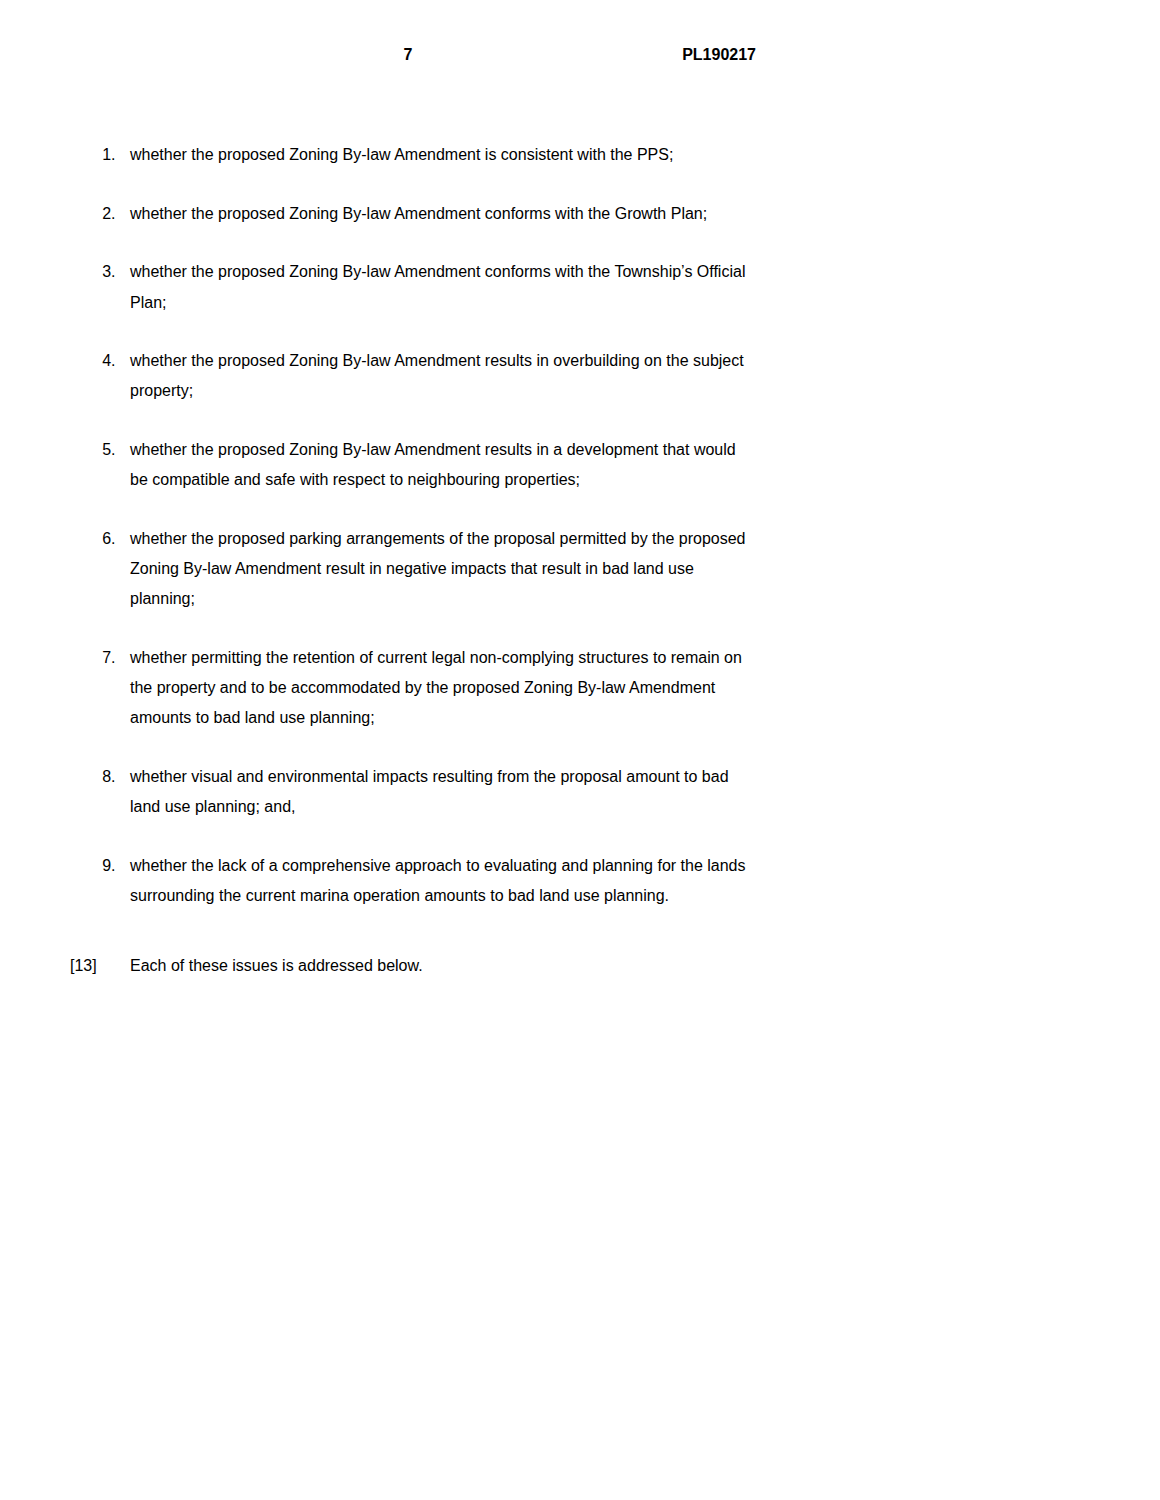7 PL190217
whether the proposed Zoning By-law Amendment is consistent with the PPS;
whether the proposed Zoning By-law Amendment conforms with the Growth Plan;
whether the proposed Zoning By-law Amendment conforms with the Township’s Official Plan;
whether the proposed Zoning By-law Amendment results in overbuilding on the subject property;
whether the proposed Zoning By-law Amendment results in a development that would be compatible and safe with respect to neighbouring properties;
whether the proposed parking arrangements of the proposal permitted by the proposed Zoning By-law Amendment result in negative impacts that result in bad land use planning;
whether permitting the retention of current legal non-complying structures to remain on the property and to be accommodated by the proposed Zoning By-law Amendment amounts to bad land use planning;
whether visual and environmental impacts resulting from the proposal amount to bad land use planning; and,
whether the lack of a comprehensive approach to evaluating and planning for the lands surrounding the current marina operation amounts to bad land use planning.
[13]
Each of these issues is addressed below.